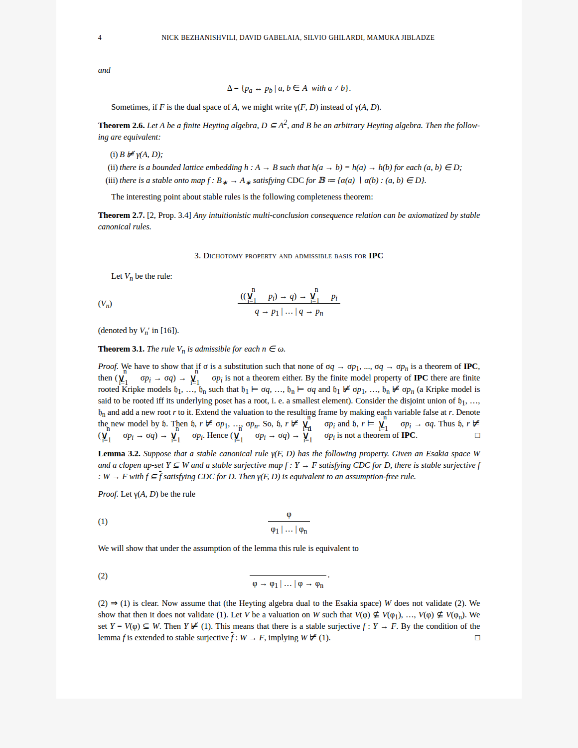4 NICK BEZHANISHVILI, DAVID GABELAIA, SILVIO GHILARDI, MAMUKA JIBLADZE
and
Δ = {pa ↔ pb | a, b ∈ A with a ≠ b}.
Sometimes, if F is the dual space of A, we might write γ(F, D) instead of γ(A, D).
Theorem 2.6. Let A be a finite Heyting algebra, D ⊆ A2, and B be an arbitrary Heyting algebra. Then the following are equivalent:
(i) B ⊭̸ γ(A, D);
(ii) there is a bounded lattice embedding h : A → B such that h(a → b) = h(a) → h(b) for each (a, b) ∈ D;
(iii) there is a stable onto map f : B∗ → A∗ satisfying CDC for 𝔹 ≔ {α(a) ∖ α(b) : (a, b) ∈ D}.
The interesting point about stable rules is the following completeness theorem:
Theorem 2.7. [2, Prop. 3.4] Any intuitionistic multi-conclusion consequence relation can be axiomatized by stable canonical rules.
3. Dichotomy property and admissible basis for IPC
Let Vn be the rule:
(Vn)
((∨i=1n pi) → q) → ∨i=1n pi q → p1 | … | q → pn
(denoted by Vn′ in [16]).
Theorem 3.1. The rule Vn is admissible for each n ∈ ω.
Proof. We have to show that if σ is a substitution such that none of σq → σp1, ..., σq → σpn is a theorem of IPC, then (∨i=1n σpi → σq) → ∨i=1n σpi is not a theorem either. By the finite model property of IPC there are finite rooted Kripke models 𝔥1, …, 𝔥n such that 𝔥1 ⊨ σq, …, 𝔥n ⊨ σq and 𝔥1 ⊭̸ σp1, …, 𝔥n ⊭̸ σpn (a Kripke model is said to be rooted iff its underlying poset has a root, i. e. a smallest element). Consider the disjoint union of 𝔥1, …, 𝔥n and add a new root r to it. Extend the valuation to the resulting frame by making each variable false at r. Denote the new model by 𝔥. Then 𝔥, r ⊭̸ σp1, …, σpn. So, 𝔥, r ⊭̸ ∨i=1n σpi and 𝔥, r ⊨ ∨i=1n σpi → σq. Thus 𝔥, r ⊭̸ (∨i=1n σpi → σq) → ∨i=1n σpi. Hence (∨i=1n σpi → σq) → ∨i=1n σpi is not a theorem of IPC. □
Lemma 3.2. Suppose that a stable canonical rule γ(F, D) has the following property. Given an Esakia space W and a clopen up-set Y ⊆ W and a stable surjective map f : Y → F satisfying CDC for D, there is stable surjective f : W → F with f ⊆ f satisfying CDC for D. Then γ(F, D) is equivalent to an assumption-free rule.
Proof. Let γ(A, D) be the rule
(1)
φ φ1 | … | φn
We will show that under the assumption of the lemma this rule is equivalent to
(2)
φ → φ1 | … | φ → φn .
(2) ⇒ (1) is clear. Now assume that (the Heyting algebra dual to the Esakia space) W does not validate (2). We show that then it does not validate (1). Let V be a valuation on W such that V(φ) ⊈ V(φ1), …, V(φ) ⊈ V(φn). We set Y = V(φ) ⊆ W. Then Y ⊭̸ (1). This means that there is a stable surjective f : Y → F. By the condition of the lemma f is extended to stable surjective f : W → F, implying W ⊭̸ (1). □